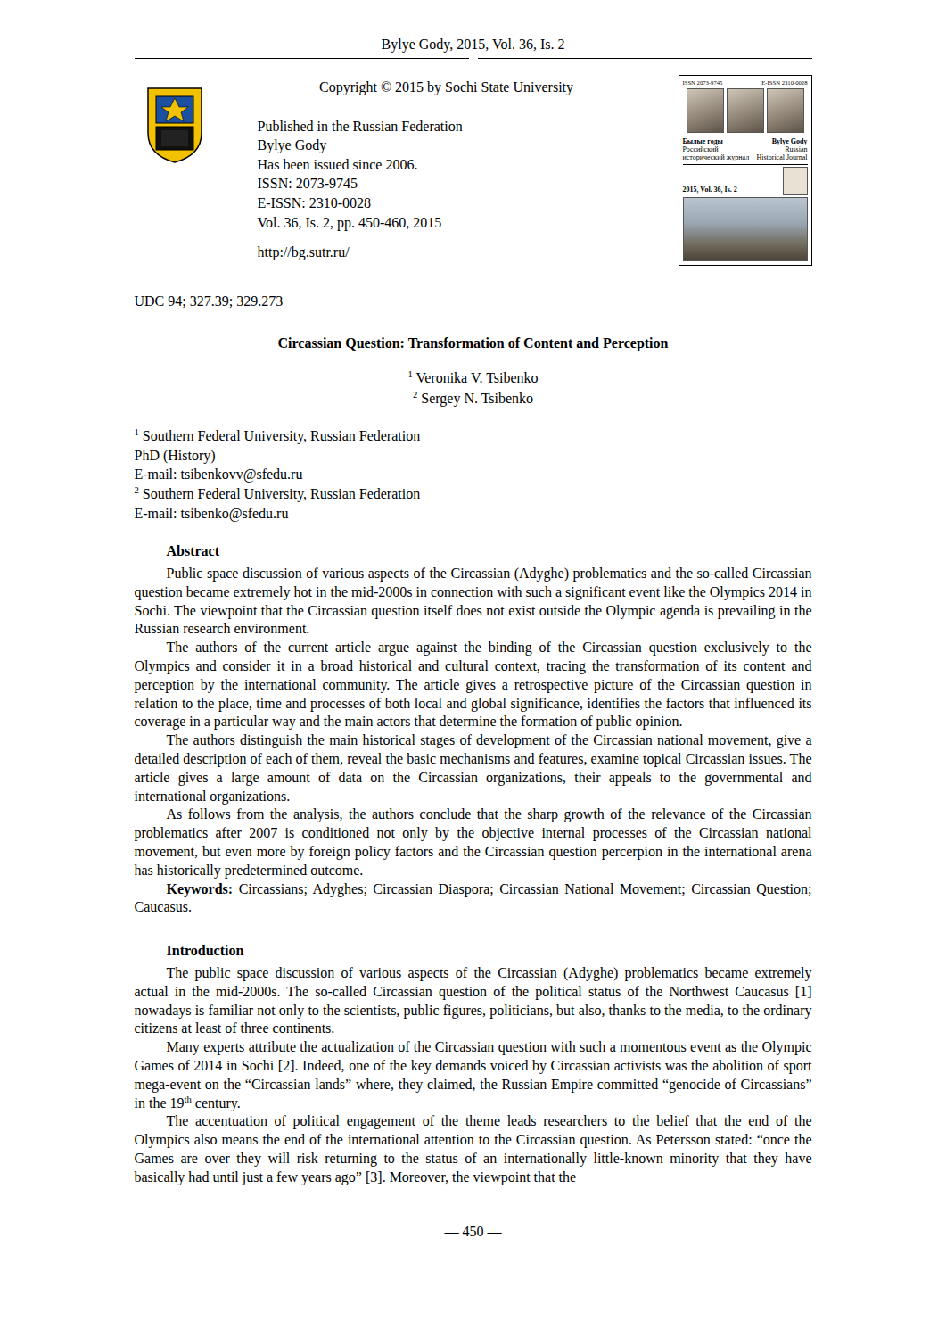Bylye Gody, 2015, Vol. 36, Is. 2
Copyright © 2015 by Sochi State University
Published in the Russian Federation
Bylye Gody
Has been issued since 2006.
ISSN: 2073-9745
E-ISSN: 2310-0028
Vol. 36, Is. 2, pp. 450-460, 2015
http://bg.sutr.ru/
ISSN 2073-9745 E-ISSN 2310-0028
Былые годы
Российский исторический журнал
Bylye Gody
Russian Historical Journal
2015, Vol. 36, Is. 2
UDC 94; 327.39; 329.273
Circassian Question: Transformation of Content and Perception
1 Veronika V. Tsibenko
2 Sergey N. Tsibenko
1 Southern Federal University, Russian Federation
PhD (History)
E-mail: tsibenkovv@sfedu.ru
2 Southern Federal University, Russian Federation
E-mail: tsibenko@sfedu.ru
Abstract
Public space discussion of various aspects of the Circassian (Adyghe) problematics and the so-called Circassian question became extremely hot in the mid-2000s in connection with such a significant event like the Olympics 2014 in Sochi. The viewpoint that the Circassian question itself does not exist outside the Olympic agenda is prevailing in the Russian research environment.
The authors of the current article argue against the binding of the Circassian question exclusively to the Olympics and consider it in a broad historical and cultural context, tracing the transformation of its content and perception by the international community. The article gives a retrospective picture of the Circassian question in relation to the place, time and processes of both local and global significance, identifies the factors that influenced its coverage in a particular way and the main actors that determine the formation of public opinion.
The authors distinguish the main historical stages of development of the Circassian national movement, give a detailed description of each of them, reveal the basic mechanisms and features, examine topical Circassian issues. The article gives a large amount of data on the Circassian organizations, their appeals to the governmental and international organizations.
As follows from the analysis, the authors conclude that the sharp growth of the relevance of the Circassian problematics after 2007 is conditioned not only by the objective internal processes of the Circassian national movement, but even more by foreign policy factors and the Circassian question percerpion in the international arena has historically predetermined outcome.
Keywords: Circassians; Adyghes; Circassian Diaspora; Circassian National Movement; Circassian Question; Caucasus.
Introduction
The public space discussion of various aspects of the Circassian (Adyghe) problematics became extremely actual in the mid-2000s. The so-called Circassian question of the political status of the Northwest Caucasus [1] nowadays is familiar not only to the scientists, public figures, politicians, but also, thanks to the media, to the ordinary citizens at least of three continents.
Many experts attribute the actualization of the Circassian question with such a momentous event as the Olympic Games of 2014 in Sochi [2]. Indeed, one of the key demands voiced by Circassian activists was the abolition of sport mega-event on the “Circassian lands” where, they claimed, the Russian Empire committed “genocide of Circassians” in the 19th century.
The accentuation of political engagement of the theme leads researchers to the belief that the end of the Olympics also means the end of the international attention to the Circassian question. As Petersson stated: “once the Games are over they will risk returning to the status of an internationally little-known minority that they have basically had until just a few years ago” [3]. Moreover, the viewpoint that the
— 450 —